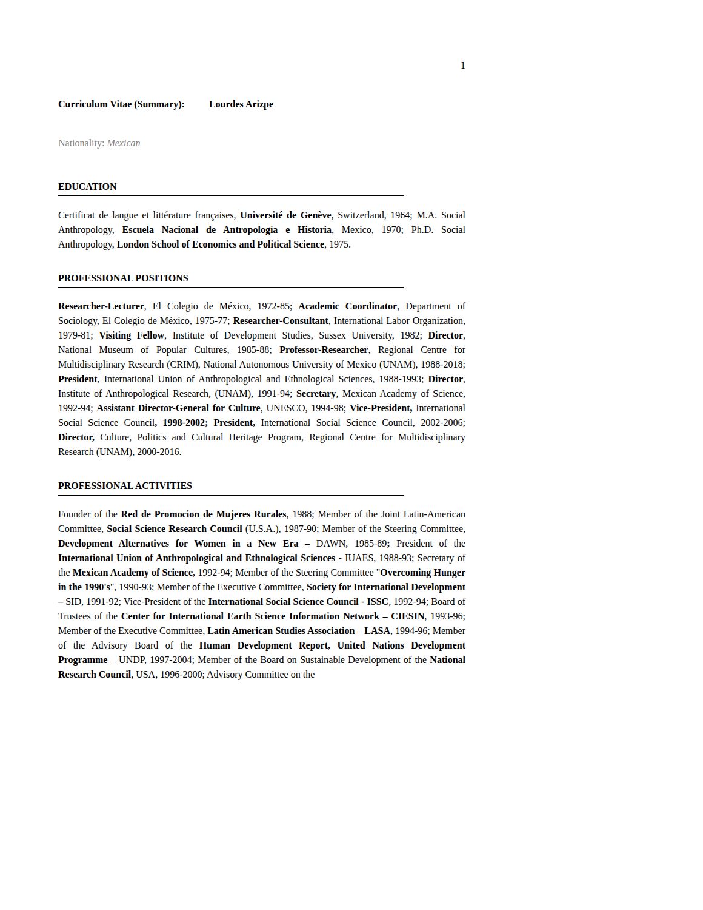1
Curriculum Vitae (Summary):Lourdes Arizpe
Nationality: Mexican
Education
Certificat de langue et littérature françaises, Université de Genève, Switzerland, 1964; M.A. Social Anthropology, Escuela Nacional de Antropología e Historia, Mexico, 1970; Ph.D. Social Anthropology, London School of Economics and Political Science, 1975.
Professional Positions
Researcher-Lecturer, El Colegio de México, 1972-85; Academic Coordinator, Department of Sociology, El Colegio de México, 1975-77; Researcher-Consultant, International Labor Organization, 1979-81; Visiting Fellow, Institute of Development Studies, Sussex University, 1982; Director, National Museum of Popular Cultures, 1985-88; Professor-Researcher, Regional Centre for Multidisciplinary Research (CRIM), National Autonomous University of Mexico (UNAM), 1988-2018; President, International Union of Anthropological and Ethnological Sciences, 1988-1993; Director, Institute of Anthropological Research, (UNAM), 1991-94; Secretary, Mexican Academy of Science, 1992-94; Assistant Director-General for Culture, UNESCO, 1994-98; Vice-President, International Social Science Council, 1998-2002; President, International Social Science Council, 2002-2006; Director, Culture, Politics and Cultural Heritage Program, Regional Centre for Multidisciplinary Research (UNAM), 2000-2016.
Professional Activities
Founder of the Red de Promocion de Mujeres Rurales, 1988; Member of the Joint Latin-American Committee, Social Science Research Council (U.S.A.), 1987-90; Member of the Steering Committee, Development Alternatives for Women in a New Era – DAWN, 1985-89; President of the International Union of Anthropological and Ethnological Sciences - IUAES, 1988-93; Secretary of the Mexican Academy of Science, 1992-94; Member of the Steering Committee "Overcoming Hunger in the 1990's", 1990-93; Member of the Executive Committee, Society for International Development – SID, 1991-92; Vice-President of the International Social Science Council - ISSC, 1992-94; Board of Trustees of the Center for International Earth Science Information Network – CIESIN, 1993-96; Member of the Executive Committee, Latin American Studies Association – LASA, 1994-96; Member of the Advisory Board of the Human Development Report, United Nations Development Programme – UNDP, 1997-2004; Member of the Board on Sustainable Development of the National Research Council, USA, 1996-2000; Advisory Committee on the